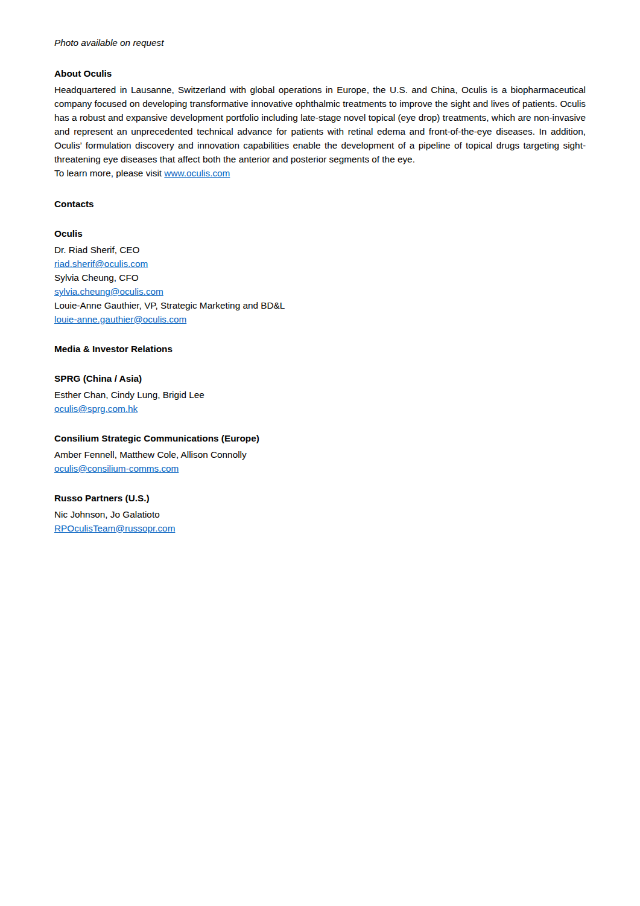Photo available on request
About Oculis
Headquartered in Lausanne, Switzerland with global operations in Europe, the U.S. and China, Oculis is a biopharmaceutical company focused on developing transformative innovative ophthalmic treatments to improve the sight and lives of patients. Oculis has a robust and expansive development portfolio including late-stage novel topical (eye drop) treatments, which are non-invasive and represent an unprecedented technical advance for patients with retinal edema and front-of-the-eye diseases. In addition, Oculis’ formulation discovery and innovation capabilities enable the development of a pipeline of topical drugs targeting sight-threatening eye diseases that affect both the anterior and posterior segments of the eye.
To learn more, please visit www.oculis.com
Contacts
Oculis
Dr. Riad Sherif, CEO
riad.sherif@oculis.com
Sylvia Cheung, CFO
sylvia.cheung@oculis.com
Louie-Anne Gauthier, VP, Strategic Marketing and BD&L
louie-anne.gauthier@oculis.com
Media & Investor Relations
SPRG (China / Asia)
Esther Chan, Cindy Lung, Brigid Lee
oculis@sprg.com.hk
Consilium Strategic Communications (Europe)
Amber Fennell, Matthew Cole, Allison Connolly
oculis@consilium-comms.com
Russo Partners (U.S.)
Nic Johnson, Jo Galatioto
RPOculisTeam@russopr.com